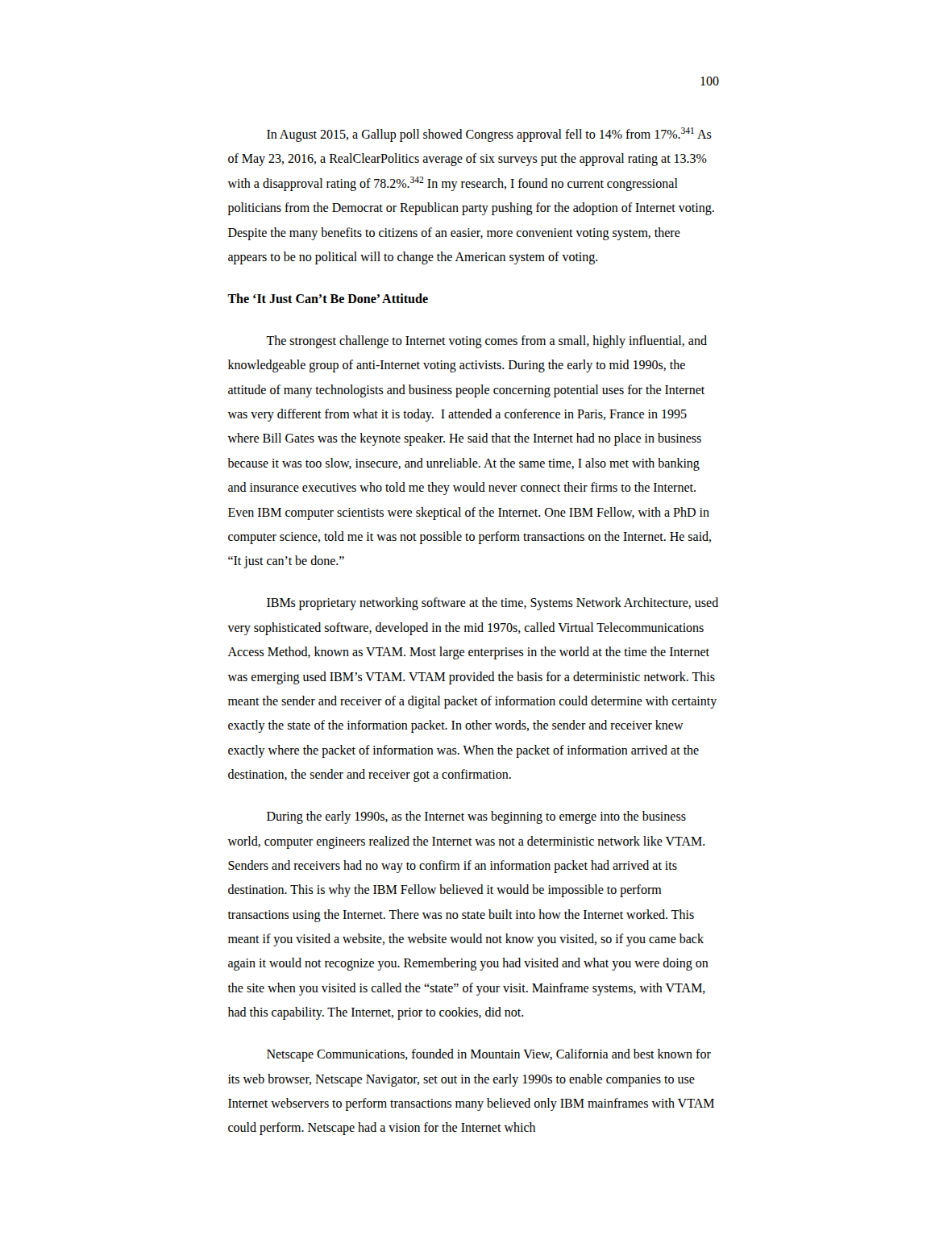100
In August 2015, a Gallup poll showed Congress approval fell to 14% from 17%.341 As of May 23, 2016, a RealClearPolitics average of six surveys put the approval rating at 13.3% with a disapproval rating of 78.2%.342 In my research, I found no current congressional politicians from the Democrat or Republican party pushing for the adoption of Internet voting. Despite the many benefits to citizens of an easier, more convenient voting system, there appears to be no political will to change the American system of voting.
The ‘It Just Can’t Be Done’ Attitude
The strongest challenge to Internet voting comes from a small, highly influential, and knowledgeable group of anti-Internet voting activists. During the early to mid 1990s, the attitude of many technologists and business people concerning potential uses for the Internet was very different from what it is today. I attended a conference in Paris, France in 1995 where Bill Gates was the keynote speaker. He said that the Internet had no place in business because it was too slow, insecure, and unreliable. At the same time, I also met with banking and insurance executives who told me they would never connect their firms to the Internet. Even IBM computer scientists were skeptical of the Internet. One IBM Fellow, with a PhD in computer science, told me it was not possible to perform transactions on the Internet. He said, “It just can’t be done.”
IBMs proprietary networking software at the time, Systems Network Architecture, used very sophisticated software, developed in the mid 1970s, called Virtual Telecommunications Access Method, known as VTAM. Most large enterprises in the world at the time the Internet was emerging used IBM’s VTAM. VTAM provided the basis for a deterministic network. This meant the sender and receiver of a digital packet of information could determine with certainty exactly the state of the information packet. In other words, the sender and receiver knew exactly where the packet of information was. When the packet of information arrived at the destination, the sender and receiver got a confirmation.
During the early 1990s, as the Internet was beginning to emerge into the business world, computer engineers realized the Internet was not a deterministic network like VTAM. Senders and receivers had no way to confirm if an information packet had arrived at its destination. This is why the IBM Fellow believed it would be impossible to perform transactions using the Internet. There was no state built into how the Internet worked. This meant if you visited a website, the website would not know you visited, so if you came back again it would not recognize you. Remembering you had visited and what you were doing on the site when you visited is called the “state” of your visit. Mainframe systems, with VTAM, had this capability. The Internet, prior to cookies, did not.
Netscape Communications, founded in Mountain View, California and best known for its web browser, Netscape Navigator, set out in the early 1990s to enable companies to use Internet webservers to perform transactions many believed only IBM mainframes with VTAM could perform. Netscape had a vision for the Internet which